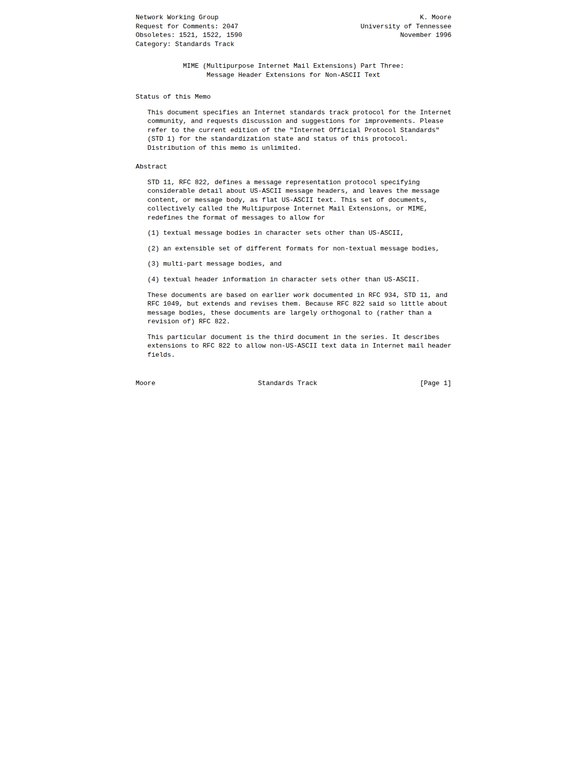Network Working Group K. Moore
Request for Comments: 2047 University of Tennessee
Obsoletes: 1521, 1522, 1590 November 1996
Category: Standards Track
MIME (Multipurpose Internet Mail Extensions) Part Three:
Message Header Extensions for Non-ASCII Text
Status of this Memo
This document specifies an Internet standards track protocol for the Internet community, and requests discussion and suggestions for improvements. Please refer to the current edition of the "Internet Official Protocol Standards" (STD 1) for the standardization state and status of this protocol. Distribution of this memo is unlimited.
Abstract
STD 11, RFC 822, defines a message representation protocol specifying considerable detail about US-ASCII message headers, and leaves the message content, or message body, as flat US-ASCII text. This set of documents, collectively called the Multipurpose Internet Mail Extensions, or MIME, redefines the format of messages to allow for
(1) textual message bodies in character sets other than US-ASCII,
(2) an extensible set of different formats for non-textual message bodies,
(3) multi-part message bodies, and
(4) textual header information in character sets other than US-ASCII.
These documents are based on earlier work documented in RFC 934, STD 11, and RFC 1049, but extends and revises them. Because RFC 822 said so little about message bodies, these documents are largely orthogonal to (rather than a revision of) RFC 822.
This particular document is the third document in the series. It describes extensions to RFC 822 to allow non-US-ASCII text data in Internet mail header fields.
Moore Standards Track [Page 1]